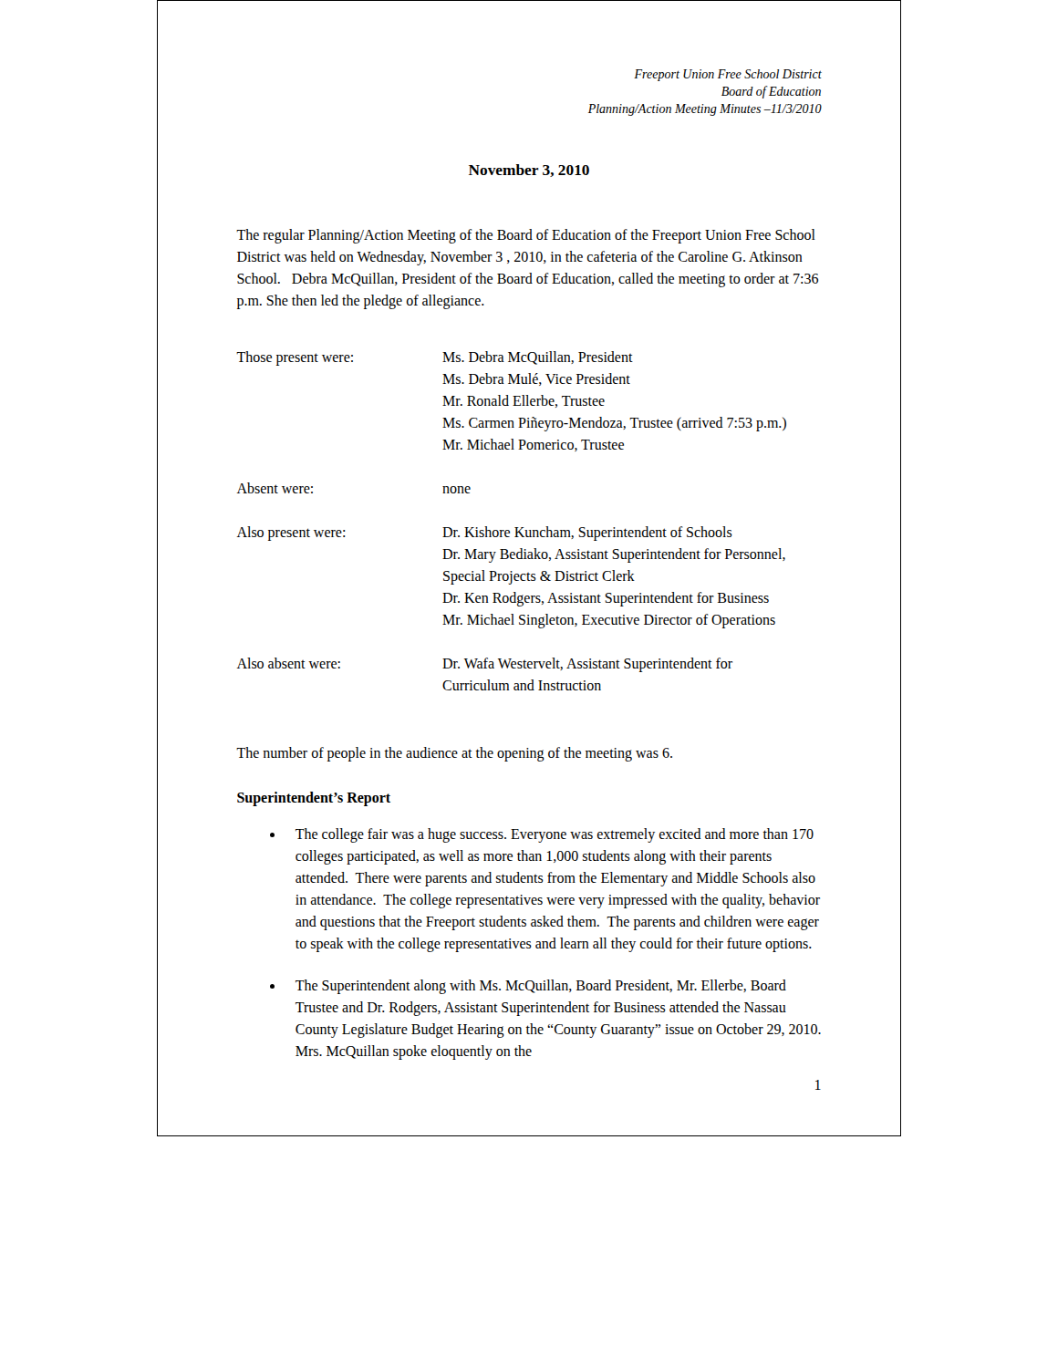Freeport Union Free School District
Board of Education
Planning/Action Meeting Minutes –11/3/2010
November 3, 2010
The regular Planning/Action Meeting of the Board of Education of the Freeport Union Free School District was held on Wednesday, November 3 , 2010, in the cafeteria of the Caroline G. Atkinson School. Debra McQuillan, President of the Board of Education, called the meeting to order at 7:36 p.m. She then led the pledge of allegiance.
| Those present were: | Ms. Debra McQuillan, President Ms. Debra Mulé, Vice President Mr. Ronald Ellerbe, Trustee Ms. Carmen Piñeyro-Mendoza, Trustee (arrived 7:53 p.m.) Mr. Michael Pomerico, Trustee |
| Absent were: | none |
| Also present were: | Dr. Kishore Kuncham, Superintendent of Schools Dr. Mary Bediako, Assistant Superintendent for Personnel, Special Projects & District Clerk Dr. Ken Rodgers, Assistant Superintendent for Business Mr. Michael Singleton, Executive Director of Operations |
| Also absent were: | Dr. Wafa Westervelt, Assistant Superintendent for Curriculum and Instruction |
The number of people in the audience at the opening of the meeting was 6.
Superintendent’s Report
The college fair was a huge success. Everyone was extremely excited and more than 170 colleges participated, as well as more than 1,000 students along with their parents attended. There were parents and students from the Elementary and Middle Schools also in attendance. The college representatives were very impressed with the quality, behavior and questions that the Freeport students asked them. The parents and children were eager to speak with the college representatives and learn all they could for their future options.
The Superintendent along with Ms. McQuillan, Board President, Mr. Ellerbe, Board Trustee and Dr. Rodgers, Assistant Superintendent for Business attended the Nassau County Legislature Budget Hearing on the “County Guaranty” issue on October 29, 2010. Mrs. McQuillan spoke eloquently on the
1